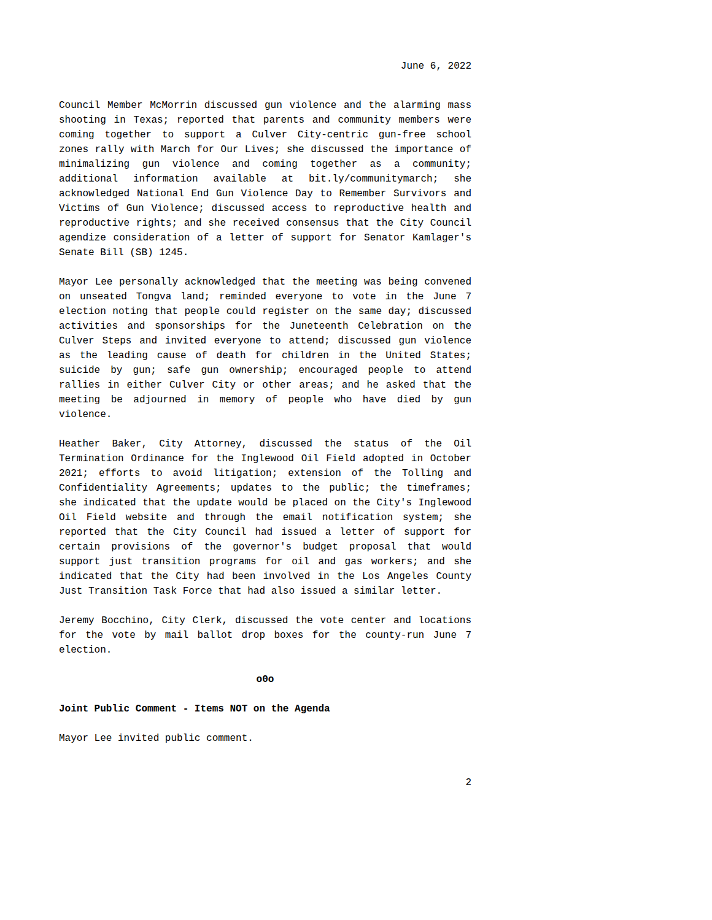June 6, 2022
Council Member McMorrin discussed gun violence and the alarming mass shooting in Texas; reported that parents and community members were coming together to support a Culver City-centric gun-free school zones rally with March for Our Lives; she discussed the importance of minimalizing gun violence and coming together as a community; additional information available at bit.ly/communitymarch; she acknowledged National End Gun Violence Day to Remember Survivors and Victims of Gun Violence; discussed access to reproductive health and reproductive rights; and she received consensus that the City Council agendize consideration of a letter of support for Senator Kamlager's Senate Bill (SB) 1245.
Mayor Lee personally acknowledged that the meeting was being convened on unseated Tongva land; reminded everyone to vote in the June 7 election noting that people could register on the same day; discussed activities and sponsorships for the Juneteenth Celebration on the Culver Steps and invited everyone to attend; discussed gun violence as the leading cause of death for children in the United States; suicide by gun; safe gun ownership; encouraged people to attend rallies in either Culver City or other areas; and he asked that the meeting be adjourned in memory of people who have died by gun violence.
Heather Baker, City Attorney, discussed the status of the Oil Termination Ordinance for the Inglewood Oil Field adopted in October 2021; efforts to avoid litigation; extension of the Tolling and Confidentiality Agreements; updates to the public; the timeframes; she indicated that the update would be placed on the City's Inglewood Oil Field website and through the email notification system; she reported that the City Council had issued a letter of support for certain provisions of the governor's budget proposal that would support just transition programs for oil and gas workers; and she indicated that the City had been involved in the Los Angeles County Just Transition Task Force that had also issued a similar letter.
Jeremy Bocchino, City Clerk, discussed the vote center and locations for the vote by mail ballot drop boxes for the county-run June 7 election.
o0o
Joint Public Comment - Items NOT on the Agenda
Mayor Lee invited public comment.
2